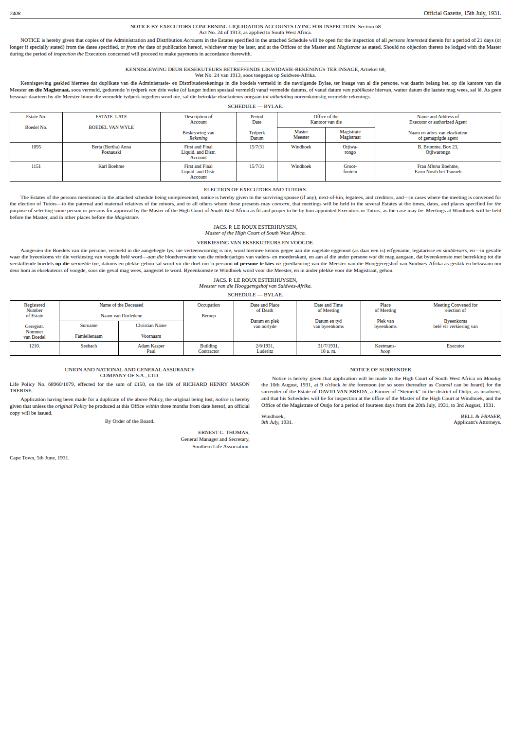7408 Official Gazette, 15th July, 1931.
NOTICE BY EXECUTORS CONCERNING LIQUIDATION ACCOUNTS LYING FOR INSPECTION: Section 68
Act No. 24 of 1913, as applied to South West Africa.
NOTICE is hereby given that copies of the Administration and Distribution Accounts in the Estates specified in the attached Schedule will be open for the inspection of all persons interested therein for a period of 21 days (or longer if specially stated) from the dates specified, or from the date of publication hereof, whichever may be later, and at the Offices of the Master and Magistrate as stated. Should no objection thereto be lodged with the Master during the period of inspection the Executors concerned will proceed to make payments in accordance therewith.
KENNISGEWING DEUR EKSEKUTEURS BETREFFENDE LIKWIDASIE-REKENINGS TER INSAGE, Artiekel 68,
Wet No. 24 van 1913, soos toegepas op Suidwes-Afrika.
Kennisgewing geskied hiermee dat duplikate van die Administrasie- en Distribusierekenings in die boedels vermeld in die navolgende Bylae, ter insage van al die persone, wat daarin belang het, op die kantore van die Meester en die Magistraat, soos vermeld, gedurende 'n tydperk van drie weke (of langer indien spesiaal vermeld) vanaf vermelde datums, of vanaf datum van publikasie hiervan, watter datum die laatste mag wees, sal lê. As geen beswaar daarteen by die Meester binne die vermelde tydperk ingedien word nie, sal die betrokke eksekuteurs oorgaan tot uitbetaling ooreenkomstig vermelde rekenings.
SCHEDULE — BYLAE.
| Estate No. Boedel No. | ESTATE LATE BOEDEL VAN WYLE | Description of Account Beskrywing van Rekening | Period Date Tydperk Datum | Office of the Kantoor van die | Name and Address of Executor or authorized Agent Naam en adres van eksekuteur of gemagtigde agent |
| --- | --- | --- | --- | --- | --- |
| Master Meester | Magistrate Magistraat |
| 1095 | Berta (Bertha) Anna Posnauski | First and Final Liquid. and Distr. Account | 15/7/31 | Windhoek | Otjiwa- rongo | B. Brumme, Box 23, Otjiwarongo |
| 1151 | Karl Boehme | First and Final Liquid. and Distr. Account | 15/7/31 | Windhoek | Groot- fontein | Frau Minna Boehme, Farm Nosib bei Tsumeb |
ELECTION OF EXECUTORS AND TUTORS.
The Estates of the persons mentioned in the attached schedule being unrepresented, notice is hereby given to the surviving spouse (if any), next-of-kin, legatees, and creditors, and—in cases where the meeting is convened for the election of Tutors—to the paternal and maternal relatives of the minors, and to all others whom these presents may concern, that meetings will be held in the several Estates at the times, dates, and places specified for the purpose of selecting some person or persons for approval by the Master of the High Court of South West Africa as fit and proper to be by him appointed Executors or Tutors, as the case may be. Meetings at Windhoek will be held before the Master, and in other places before the Magistrate.
JACS. P. LE ROUX ESTERHUYSEN, Master of the High Court of South West Africa.
VERKIESING VAN EKSEKUTEURS EN VOOGDE.
Aangesien die Boedels van die persone, vermeld in die aangehegte lys, nie verteenwoordig is nie, word hiermee kennis gegee aan die nagelate eggenoot (as daar een is) erfgename, legatarisse en skuldeisers, en—in gevalle waar die byeenkoms vir die verkiesing van voogde belê word—aan die bloedverwante van die minderjariges van vaders- en moederskant, en aan al die ander persone wat dit mag aangaan, dat byeenkomste met betrekking tot die verskillende boedels op die vermelde tye, datums en plekke gehou sal word vir die doel om 'n persoon of persone te kies vir goedkeuring van die Meester van die Hooggeregshof van Suidwes-Afrika as geskik en bekwaam om deur hom as eksekuteurs of voogde, soos die geval mag wees, aangestel te word. Byeenkomste te Windhoek word voor die Meester, en in ander plekke voor die Magistraat, gehou.
JACS. P. LE ROUX ESTERHUYSEN, Meester van die Hooggeregshof van Suidwes-Afrika.
SCHEDULE — BYLAE.
| Registered Number of Estate Geregistr. Nommer van Boedel | Name of the Deceased Naam van Oorledene | Occupation Beroep | Date and Place of Death Datum en plek van oorlyde | Date and Time of Meeting Datum en tyd van byeenkoms | Place of Meeting Plek van byeenkoms | Meeting Convened for election of Byeenkoms belê vir verkiesing van |
| --- | --- | --- | --- | --- | --- | --- |
| Surname Famielienaam | Christian Name Voornaam |
| 1210. | Seebach | Adam Kasper Paul | Building Contractor | 2/6/1931, Luderitz | 31/7/1931, 10 a. m. | Keetmans- hoop | Executor |
UNION AND NATIONAL AND GENERAL ASSURANCE
COMPANY OF S.A., LTD.
Life Policy No. 68960/1079, effected for the sum of £150, on the life of RICHARD HENRY MASON TRERISE.
Application having been made for a duplicate of the above Policy, the original being lost, notice is hereby given that unless the original Policy be produced at this Office within three months from date hereof, an official copy will be issued.
By Order of the Board.
ERNEST C. THOMAS,
General Manager and Secretary,
Southern Life Association.
Cape Town, 5th June, 1931.
NOTICE OF SURRENDER.
Notice is hereby given that application will be made to the High Court of South West Africa on Monday the 10th August, 1931, at 9 o'clock in the forenoon (or so soon thereafter as Counsil can be heard) for the surrender of the Estate of DAVID VAN BREDA, a Farmer of "Steineck" in the district of Outjo, as insolvent, and that his Schedules will lie for inspection at the office of the Master of the High Court at Windhoek, and the Office of the Magistrate of Outjo for a period of fourteen days from the 20th July, 1931, to 3rd August, 1931.
Windhoek,
9th July, 1931.
BELL & FRASER,
Applicant's Attorneys.